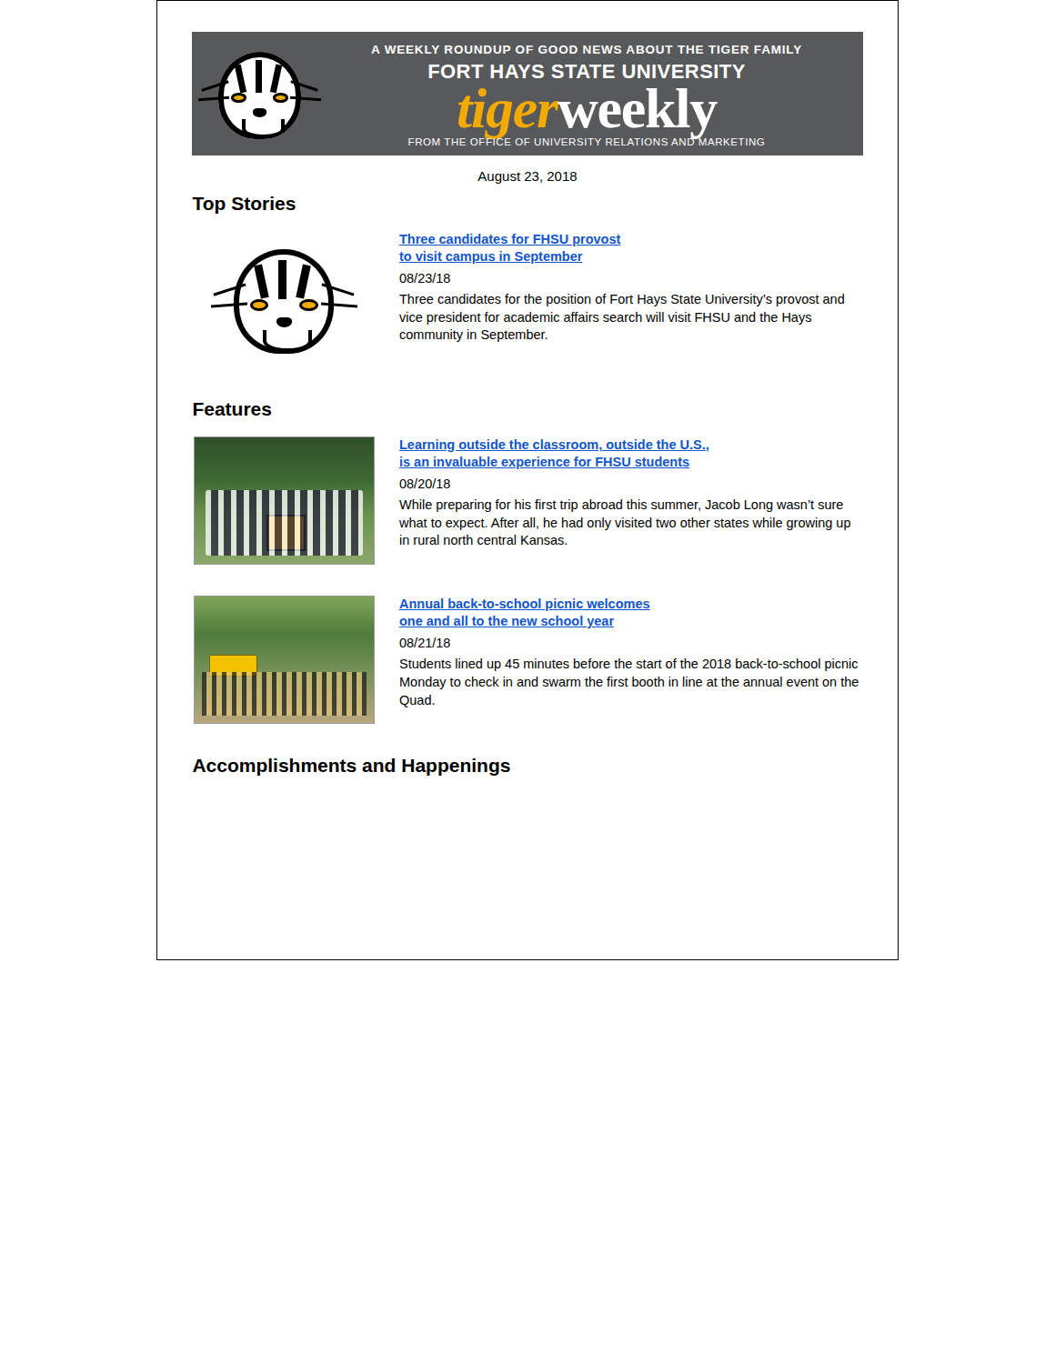A weekly roundup of good news about the Tiger family
Fort Hays State University
tiger weekly
From the Office of University Relations and Marketing
August 23, 2018
Top Stories
Three candidates for FHSU provost
to visit campus in September
08/23/18
Three candidates for the position of Fort Hays State University’s provost and vice president for academic affairs search will visit FHSU and the Hays community in September.
Features
Learning outside the classroom, outside the U.S.,
is an invaluable experience for FHSU students
08/20/18
While preparing for his first trip abroad this summer, Jacob Long wasn’t sure what to expect. After all, he had only visited two other states while growing up in rural north central Kansas.
Annual back-to-school picnic welcomes
one and all to the new school year
08/21/18
Students lined up 45 minutes before the start of the 2018 back-to-school picnic Monday to check in and swarm the first booth in line at the annual event on the Quad.
Accomplishments and Happenings